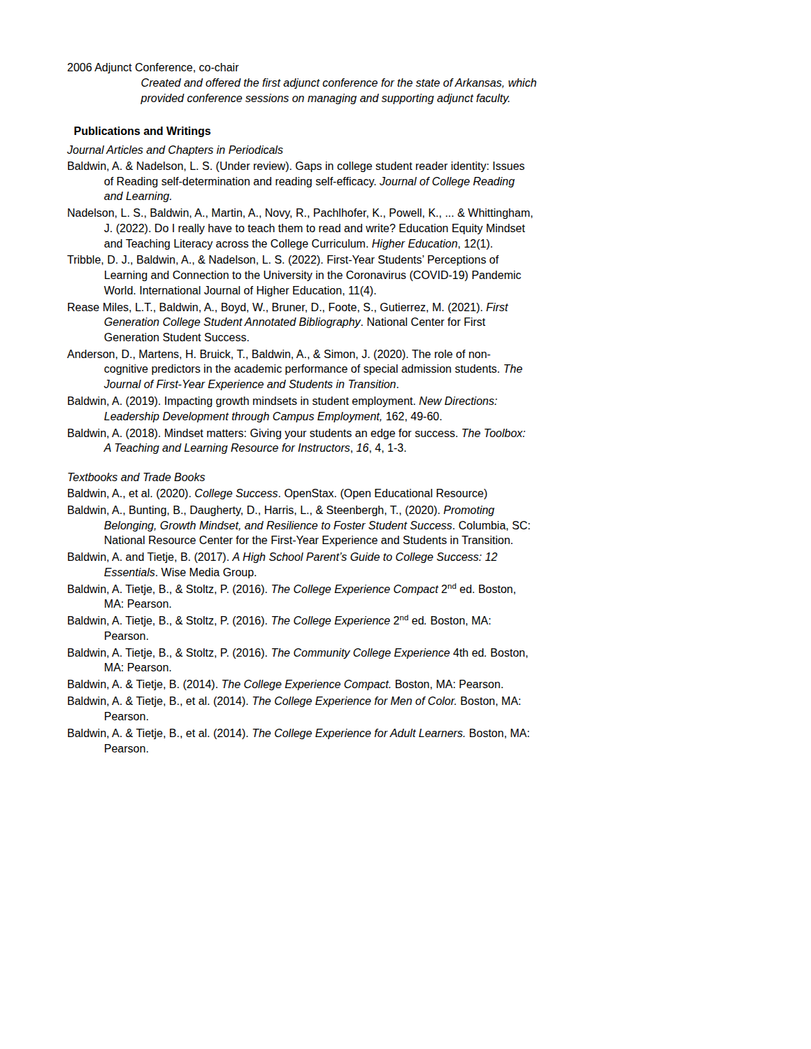2006 Adjunct Conference, co-chair
Created and offered the first adjunct conference for the state of Arkansas, which provided conference sessions on managing and supporting adjunct faculty.
Publications and Writings
Journal Articles and Chapters in Periodicals
Baldwin, A. & Nadelson, L. S. (Under review). Gaps in college student reader identity: Issues of Reading self-determination and reading self-efficacy. Journal of College Reading and Learning.
Nadelson, L. S., Baldwin, A., Martin, A., Novy, R., Pachlhofer, K., Powell, K., ... & Whittingham, J. (2022). Do I really have to teach them to read and write? Education Equity Mindset and Teaching Literacy across the College Curriculum. Higher Education, 12(1).
Tribble, D. J., Baldwin, A., & Nadelson, L. S. (2022). First-Year Students’ Perceptions of Learning and Connection to the University in the Coronavirus (COVID-19) Pandemic World. International Journal of Higher Education, 11(4).
Rease Miles, L.T., Baldwin, A., Boyd, W., Bruner, D., Foote, S., Gutierrez, M. (2021). First Generation College Student Annotated Bibliography. National Center for First Generation Student Success.
Anderson, D., Martens, H. Bruick, T., Baldwin, A., & Simon, J. (2020). The role of non-cognitive predictors in the academic performance of special admission students. The Journal of First-Year Experience and Students in Transition.
Baldwin, A. (2019). Impacting growth mindsets in student employment. New Directions: Leadership Development through Campus Employment, 162, 49-60.
Baldwin, A. (2018). Mindset matters: Giving your students an edge for success. The Toolbox: A Teaching and Learning Resource for Instructors, 16, 4, 1-3.
Textbooks and Trade Books
Baldwin, A., et al. (2020). College Success. OpenStax. (Open Educational Resource)
Baldwin, A., Bunting, B., Daugherty, D., Harris, L., & Steenbergh, T., (2020). Promoting Belonging, Growth Mindset, and Resilience to Foster Student Success. Columbia, SC: National Resource Center for the First-Year Experience and Students in Transition.
Baldwin, A. and Tietje, B. (2017). A High School Parent’s Guide to College Success: 12 Essentials. Wise Media Group.
Baldwin, A. Tietje, B., & Stoltz, P. (2016). The College Experience Compact 2nd ed. Boston, MA: Pearson.
Baldwin, A. Tietje, B., & Stoltz, P. (2016). The College Experience 2nd ed. Boston, MA: Pearson.
Baldwin, A. Tietje, B., & Stoltz, P. (2016). The Community College Experience 4th ed. Boston, MA: Pearson.
Baldwin, A. & Tietje, B. (2014). The College Experience Compact. Boston, MA: Pearson.
Baldwin, A. & Tietje, B., et al. (2014). The College Experience for Men of Color. Boston, MA: Pearson.
Baldwin, A. & Tietje, B., et al. (2014). The College Experience for Adult Learners. Boston, MA: Pearson.